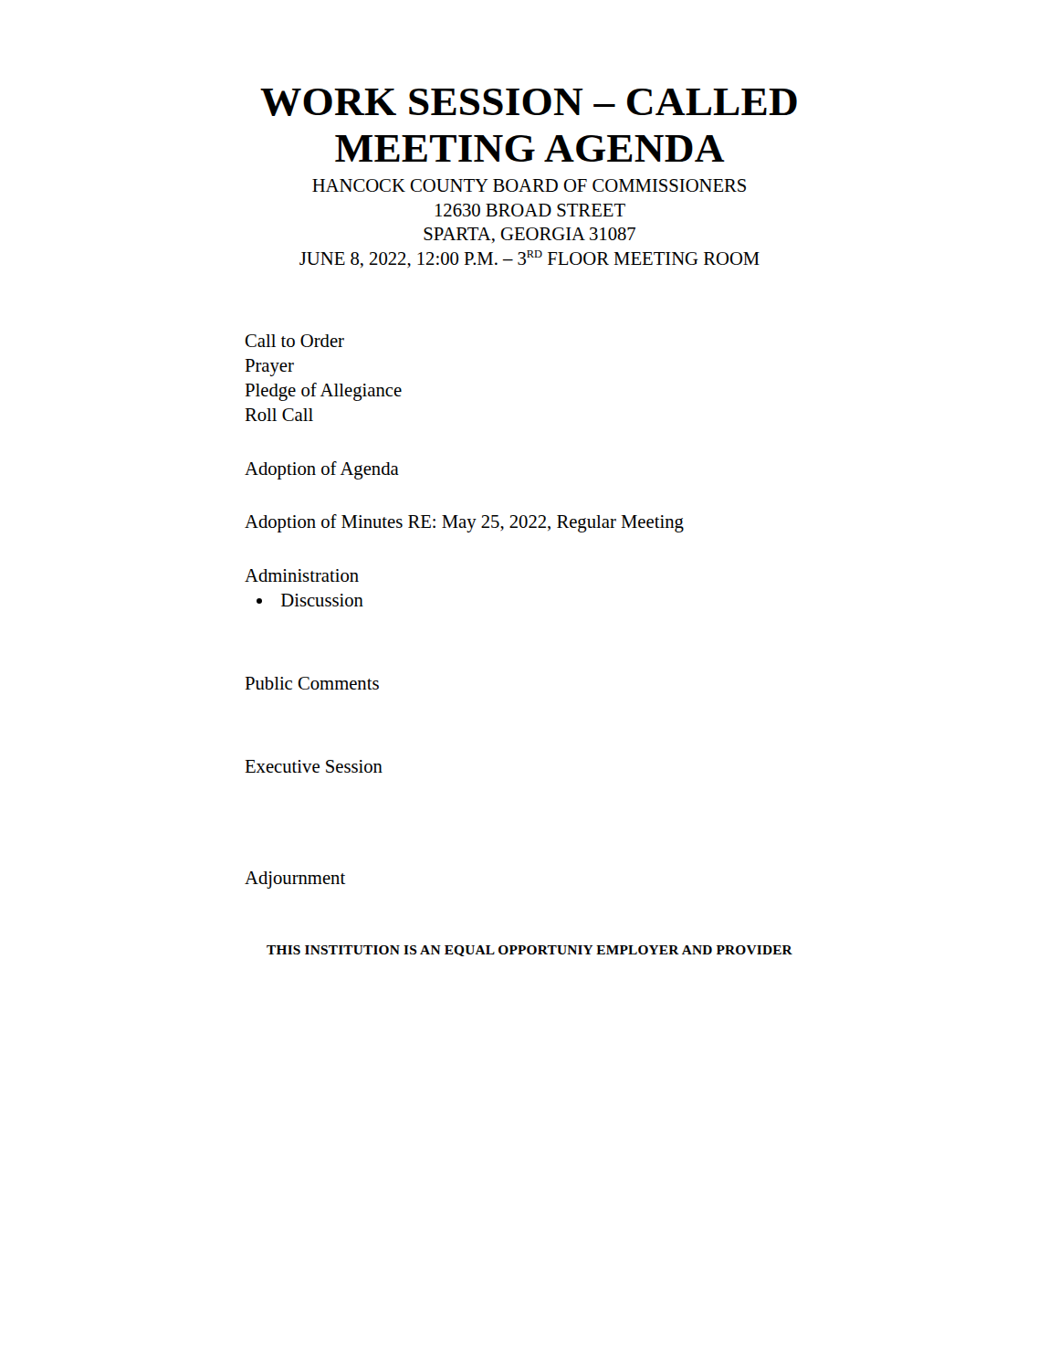WORK SESSION – CALLED MEETING AGENDA
HANCOCK COUNTY BOARD OF COMMISSIONERS
12630 BROAD STREET
SPARTA, GEORGIA 31087
JUNE 8, 2022, 12:00 P.M. – 3RD FLOOR MEETING ROOM
Call to Order
Prayer
Pledge of Allegiance
Roll Call
Adoption of Agenda
Adoption of Minutes RE: May 25, 2022, Regular Meeting
Administration
Discussion
Public Comments
Executive Session
Adjournment
THIS INSTITUTION IS AN EQUAL OPPORTUNIY EMPLOYER AND PROVIDER